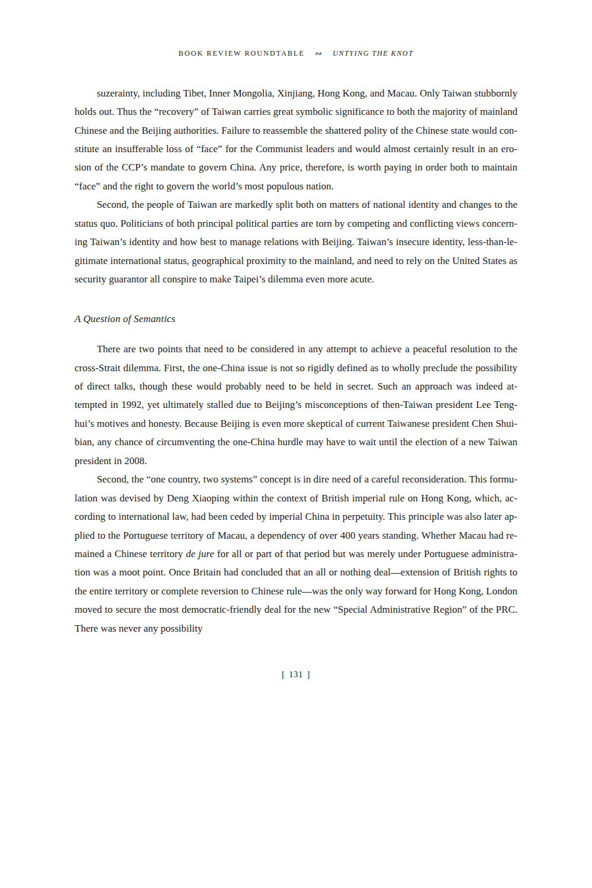Book Review Roundtable ∾ Untying the Knot
suzerainty, including Tibet, Inner Mongolia, Xinjiang, Hong Kong, and Macau. Only Taiwan stubbornly holds out. Thus the “recovery” of Taiwan carries great symbolic significance to both the majority of mainland Chinese and the Beijing authorities. Failure to reassemble the shattered polity of the Chinese state would constitute an insufferable loss of “face” for the Communist leaders and would almost certainly result in an erosion of the CCP’s mandate to govern China. Any price, therefore, is worth paying in order both to maintain “face” and the right to govern the world’s most populous nation.
Second, the people of Taiwan are markedly split both on matters of national identity and changes to the status quo. Politicians of both principal political parties are torn by competing and conflicting views concerning Taiwan’s identity and how best to manage relations with Beijing. Taiwan’s insecure identity, less-than-legitimate international status, geographical proximity to the mainland, and need to rely on the United States as security guarantor all conspire to make Taipei’s dilemma even more acute.
A Question of Semantics
There are two points that need to be considered in any attempt to achieve a peaceful resolution to the cross-Strait dilemma. First, the one-China issue is not so rigidly defined as to wholly preclude the possibility of direct talks, though these would probably need to be held in secret. Such an approach was indeed attempted in 1992, yet ultimately stalled due to Beijing’s misconceptions of then-Taiwan president Lee Teng-hui’s motives and honesty. Because Beijing is even more skeptical of current Taiwanese president Chen Shui-bian, any chance of circumventing the one-China hurdle may have to wait until the election of a new Taiwan president in 2008.
Second, the “one country, two systems” concept is in dire need of a careful reconsideration. This formulation was devised by Deng Xiaoping within the context of British imperial rule on Hong Kong, which, according to international law, had been ceded by imperial China in perpetuity. This principle was also later applied to the Portuguese territory of Macau, a dependency of over 400 years standing. Whether Macau had remained a Chinese territory de jure for all or part of that period but was merely under Portuguese administration was a moot point. Once Britain had concluded that an all or nothing deal—extension of British rights to the entire territory or complete reversion to Chinese rule—was the only way forward for Hong Kong, London moved to secure the most democratic-friendly deal for the new “Special Administrative Region” of the PRC. There was never any possibility
[131]